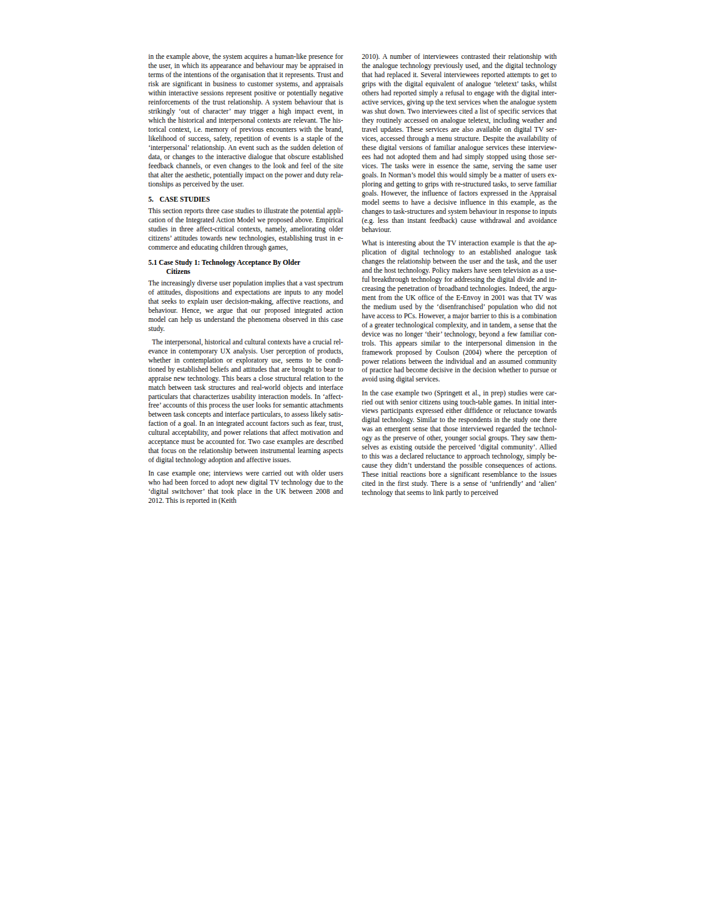in the example above, the system acquires a human-like presence for the user, in which its appearance and behaviour may be appraised in terms of the intentions of the organisation that it represents. Trust and risk are significant in business to customer systems, and appraisals within interactive sessions represent positive or potentially negative reinforcements of the trust relationship. A system behaviour that is strikingly ‘out of character’ may trigger a high impact event, in which the historical and interpersonal contexts are relevant. The historical context, i.e. memory of previous encounters with the brand, likelihood of success, safety, repetition of events is a staple of the ‘interpersonal’ relationship. An event such as the sudden deletion of data, or changes to the interactive dialogue that obscure established feedback channels, or even changes to the look and feel of the site that alter the aesthetic, potentially impact on the power and duty relationships as perceived by the user.
5. CASE STUDIES
This section reports three case studies to illustrate the potential application of the Integrated Action Model we proposed above. Empirical studies in three affect-critical contexts, namely, ameliorating older citizens’ attitudes towards new technologies, establishing trust in e-commerce and educating children through games,
5.1 Case Study 1: Technology Acceptance By Older Citizens
The increasingly diverse user population implies that a vast spectrum of attitudes, dispositions and expectations are inputs to any model that seeks to explain user decision-making, affective reactions, and behaviour. Hence, we argue that our proposed integrated action model can help us understand the phenomena observed in this case study.
The interpersonal, historical and cultural contexts have a crucial relevance in contemporary UX analysis. User perception of products, whether in contemplation or exploratory use, seems to be conditioned by established beliefs and attitudes that are brought to bear to appraise new technology. This bears a close structural relation to the match between task structures and real-world objects and interface particulars that characterizes usability interaction models. In ‘affect-free’ accounts of this process the user looks for semantic attachments between task concepts and interface particulars, to assess likely satisfaction of a goal. In an integrated account factors such as fear, trust, cultural acceptability, and power relations that affect motivation and acceptance must be accounted for. Two case examples are described that focus on the relationship between instrumental learning aspects of digital technology adoption and affective issues.
In case example one; interviews were carried out with older users who had been forced to adopt new digital TV technology due to the ‘digital switchover’ that took place in the UK between 2008 and 2012. This is reported in (Keith
2010). A number of interviewees contrasted their relationship with the analogue technology previously used, and the digital technology that had replaced it. Several interviewees reported attempts to get to grips with the digital equivalent of analogue ‘teletext’ tasks, whilst others had reported simply a refusal to engage with the digital interactive services, giving up the text services when the analogue system was shut down. Two interviewees cited a list of specific services that they routinely accessed on analogue teletext, including weather and travel updates. These services are also available on digital TV services, accessed through a menu structure. Despite the availability of these digital versions of familiar analogue services these interviewees had not adopted them and had simply stopped using those services. The tasks were in essence the same, serving the same user goals. In Norman’s model this would simply be a matter of users exploring and getting to grips with re-structured tasks, to serve familiar goals. However, the influence of factors expressed in the Appraisal model seems to have a decisive influence in this example, as the changes to task-structures and system behaviour in response to inputs (e.g. less than instant feedback) cause withdrawal and avoidance behaviour.
What is interesting about the TV interaction example is that the application of digital technology to an established analogue task changes the relationship between the user and the task, and the user and the host technology. Policy makers have seen television as a useful breakthrough technology for addressing the digital divide and increasing the penetration of broadband technologies. Indeed, the argument from the UK office of the E-Envoy in 2001 was that TV was the medium used by the ‘disenfranchised’ population who did not have access to PCs. However, a major barrier to this is a combination of a greater technological complexity, and in tandem, a sense that the device was no longer ‘their’ technology, beyond a few familiar controls. This appears similar to the interpersonal dimension in the framework proposed by Coulson (2004) where the perception of power relations between the individual and an assumed community of practice had become decisive in the decision whether to pursue or avoid using digital services.
In the case example two (Springett et al., in prep) studies were carried out with senior citizens using touch-table games. In initial interviews participants expressed either diffidence or reluctance towards digital technology. Similar to the respondents in the study one there was an emergent sense that those interviewed regarded the technology as the preserve of other, younger social groups. They saw themselves as existing outside the perceived ‘digital community’. Allied to this was a declared reluctance to approach technology, simply because they didn’t understand the possible consequences of actions. These initial reactions bore a significant resemblance to the issues cited in the first study. There is a sense of ‘unfriendly’ and ‘alien’ technology that seems to link partly to perceived